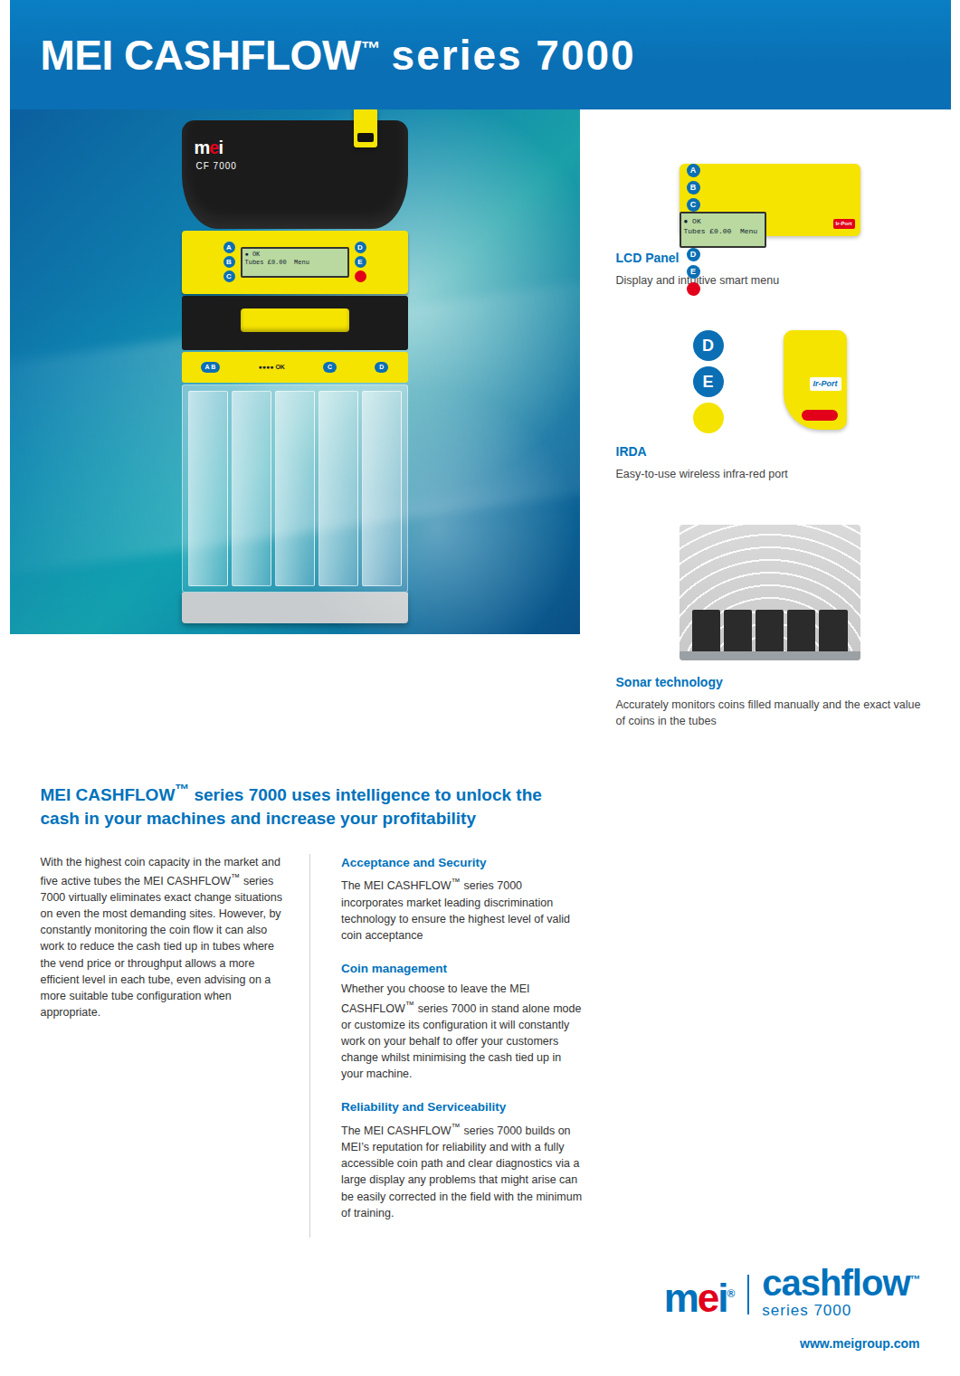MEI CASHFLOW™ series 7000
mei
CF 7000
A
B
C
● OK
Tubes £0.00 Menu
D
E
A B ●●●● OK C D
A
B
C
● OK
Tubes £0.00 Menu
D
E
Ir-Port
LCD Panel
Display and intuitive smart menu
D
E
Ir-Port
IRDA
Easy-to-use wireless infra-red port
Sonar technology
Accurately monitors coins filled manually and the exact value of coins in the tubes
MEI CASHFLOW™ series 7000 uses intelligence to unlock the cash in your machines and increase your profitability
With the highest coin capacity in the market and five active tubes the MEI CASHFLOW™ series 7000 virtually eliminates exact change situations on even the most demanding sites. However, by constantly monitoring the coin flow it can also work to reduce the cash tied up in tubes where the vend price or throughput allows a more efficient level in each tube, even advising on a more suitable tube configuration when appropriate.
Acceptance and Security
The MEI CASHFLOW™ series 7000 incorporates market leading discrimination technology to ensure the highest level of valid coin acceptance
Coin management
Whether you choose to leave the MEI CASHFLOW™ series 7000 in stand alone mode or customize its configuration it will constantly work on your behalf to offer your customers change whilst minimising the cash tied up in your machine.
Reliability and Serviceability
The MEI CASHFLOW™ series 7000 builds on MEI’s reputation for reliability and with a fully accessible coin path and clear diagnostics via a large display any problems that might arise can be easily corrected in the field with the minimum of training.
mei®
cashflow™
series 7000
www.meigroup.com